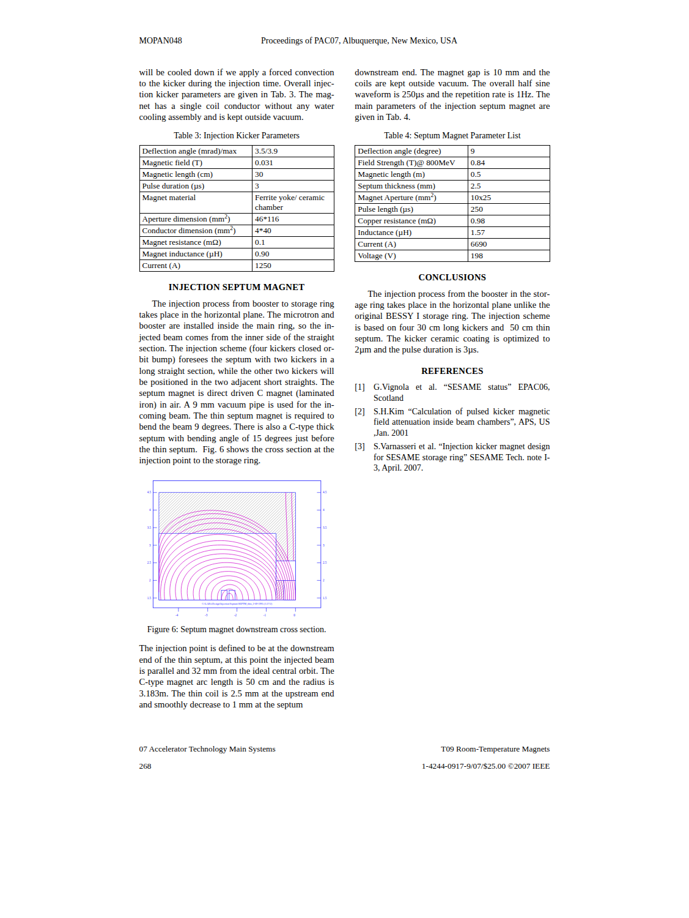MOPAN048
Proceedings of PAC07, Albuquerque, New Mexico, USA
will be cooled down if we apply a forced convection to the kicker during the injection time. Overall injection kicker parameters are given in Tab. 3. The magnet has a single coil conductor without any water cooling assembly and is kept outside vacuum.
Table 3: Injection Kicker Parameters
| Deflection angle (mrad)/max | 3.5/3.9 |
| Magnetic field (T) | 0.031 |
| Magnetic length (cm) | 30 |
| Pulse duration (µs) | 3 |
| Magnet material | Ferrite yoke/ ceramic chamber |
| Aperture dimension (mm 2 ) | 46*116 |
| Conductor dimension (mm 2 ) | 4*40 |
| Magnet resistance (mΩ) | 0.1 |
| Magnet inductance (µH) | 0.90 |
| Current (A) | 1250 |
Injection Septum Magnet
The injection process from booster to storage ring takes place in the horizontal plane. The microtron and booster are installed inside the main ring, so the injected beam comes from the inner side of the straight section. The injection scheme (four kickers closed orbit bump) foresees the septum with two kickers in a long straight section, while the other two kickers will be positioned in the two adjacent short straights. The septum magnet is direct driven C magnet (laminated iron) in air. A 9 mm vacuum pipe is used for the incoming beam. The thin septum magnet is required to bend the beam 9 degrees. There is also a C-type thick septum with bending angle of 15 degrees just before the thin septum. Fig. 6 shows the cross section at the injection point to the storage ring.
4.5 4 3.5 3 2.5 2 1.5 4.5 4 3.5 3 2.5 2 1.5 -4 -3 -2 -1 0 C:\LAB\s\Design\Injection\Septum\SEPTM_thin_2-09-1995 (1:27:2)
Figure 6: Septum magnet downstream cross section.
The injection point is defined to be at the downstream end of the thin septum, at this point the injected beam is parallel and 32 mm from the ideal central orbit. The C-type magnet arc length is 50 cm and the radius is 3.183m. The thin coil is 2.5 mm at the upstream end and smoothly decrease to 1 mm at the septum
downstream end. The magnet gap is 10 mm and the coils are kept outside vacuum. The overall half sine waveform is 250µs and the repetition rate is 1Hz. The main parameters of the injection septum magnet are given in Tab. 4.
Table 4: Septum Magnet Parameter List
| Deflection angle (degree) | 9 |
| Field Strength (T)@ 800MeV | 0.84 |
| Magnetic length (m) | 0.5 |
| Septum thickness (mm) | 2.5 |
| Magnet Aperture (mm 2 ) | 10x25 |
| Pulse length (µs) | 250 |
| Copper resistance (mΩ) | 0.98 |
| Inductance (µH) | 1.57 |
| Current (A) | 6690 |
| Voltage (V) | 198 |
Conclusions
The injection process from the booster in the storage ring takes place in the horizontal plane unlike the original BESSY I storage ring. The injection scheme is based on four 30 cm long kickers and 50 cm thin septum. The kicker ceramic coating is optimized to 2µm and the pulse duration is 3µs.
References
[1] G.Vignola et al. “SESAME status” EPAC06, Scotland
[2] S.H.Kim “Calculation of pulsed kicker magnetic field attenuation inside beam chambers”, APS, US ,Jan. 2001
[3] S.Varnasseri et al. “Injection kicker magnet design for SESAME storage ring” SESAME Tech. note I-3, April. 2007.
07 Accelerator Technology Main Systems
T09 Room-Temperature Magnets
268
1-4244-0917-9/07/$25.00 ©2007 IEEE